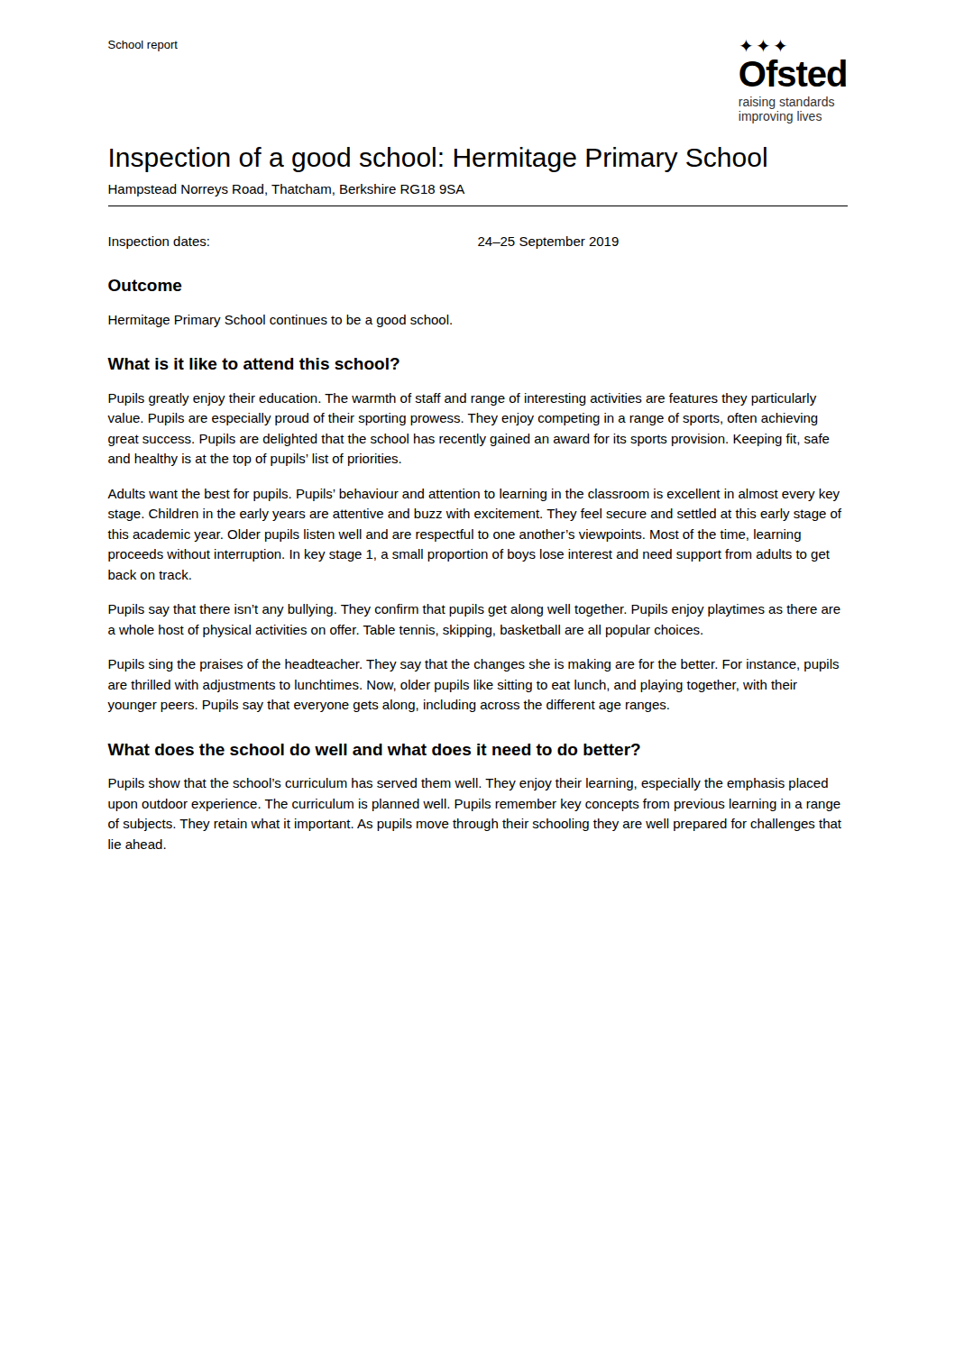School report
✦✦✦
Ofsted
raising standards
improving lives
Inspection of a good school: Hermitage Primary School
Hampstead Norreys Road, Thatcham, Berkshire RG18 9SA
Inspection dates: 24–25 September 2019
Outcome
Hermitage Primary School continues to be a good school.
What is it like to attend this school?
Pupils greatly enjoy their education. The warmth of staff and range of interesting activities are features they particularly value. Pupils are especially proud of their sporting prowess. They enjoy competing in a range of sports, often achieving great success. Pupils are delighted that the school has recently gained an award for its sports provision. Keeping fit, safe and healthy is at the top of pupils’ list of priorities.
Adults want the best for pupils. Pupils’ behaviour and attention to learning in the classroom is excellent in almost every key stage. Children in the early years are attentive and buzz with excitement. They feel secure and settled at this early stage of this academic year. Older pupils listen well and are respectful to one another’s viewpoints. Most of the time, learning proceeds without interruption. In key stage 1, a small proportion of boys lose interest and need support from adults to get back on track.
Pupils say that there isn’t any bullying. They confirm that pupils get along well together. Pupils enjoy playtimes as there are a whole host of physical activities on offer. Table tennis, skipping, basketball are all popular choices.
Pupils sing the praises of the headteacher. They say that the changes she is making are for the better. For instance, pupils are thrilled with adjustments to lunchtimes. Now, older pupils like sitting to eat lunch, and playing together, with their younger peers. Pupils say that everyone gets along, including across the different age ranges.
What does the school do well and what does it need to do better?
Pupils show that the school’s curriculum has served them well. They enjoy their learning, especially the emphasis placed upon outdoor experience. The curriculum is planned well. Pupils remember key concepts from previous learning in a range of subjects. They retain what it important. As pupils move through their schooling they are well prepared for challenges that lie ahead.